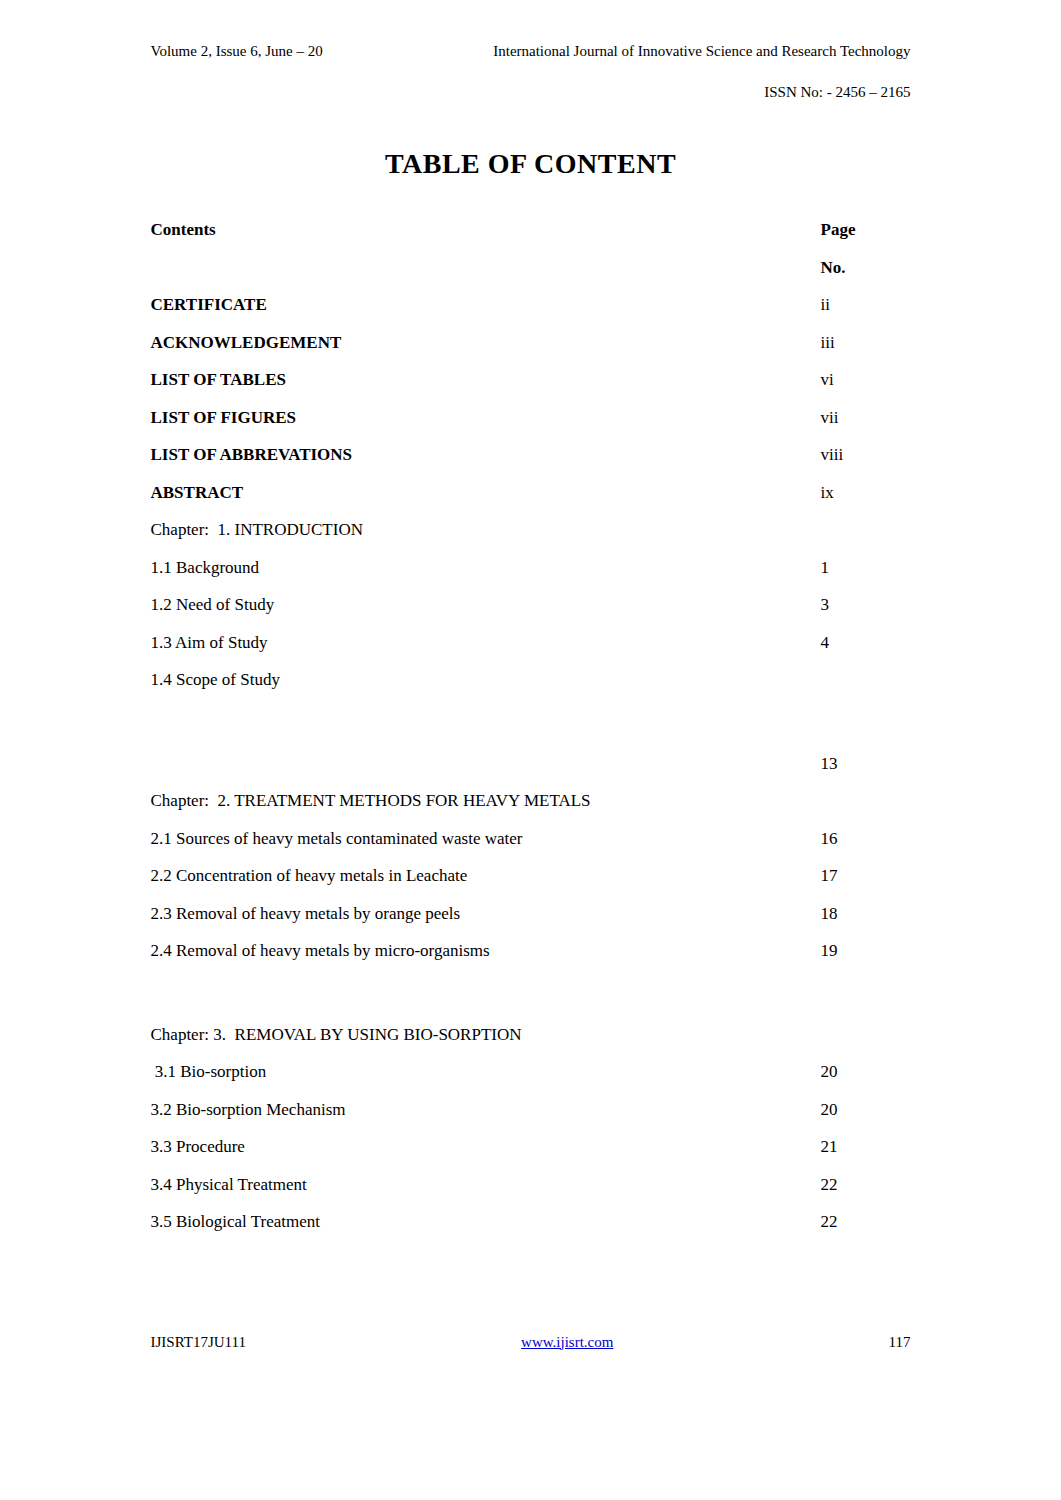Volume 2, Issue 6, June – 20
International Journal of Innovative Science and Research Technology
ISSN No: - 2456 – 2165
TABLE OF CONTENT
| Contents | Page |
| | No. |
| CERTIFICATE | ii |
| ACKNOWLEDGEMENT | iii |
| LIST OF TABLES | vi |
| LIST OF FIGURES | vii |
| LIST OF ABBREVATIONS | viii |
| ABSTRACT | ix |
| Chapter: 1. INTRODUCTION | |
| 1.1 Background | 1 |
| 1.2 Need of Study | 3 |
| 1.3 Aim of Study | 4 |
| 1.4 Scope of Study | |
| | 13 |
| Chapter: 2. TREATMENT METHODS FOR HEAVY METALS | |
| 2.1 Sources of heavy metals contaminated waste water | 16 |
| 2.2 Concentration of heavy metals in Leachate | 17 |
| 2.3 Removal of heavy metals by orange peels | 18 |
| 2.4 Removal of heavy metals by micro-organisms | 19 |
| Chapter: 3. REMOVAL BY USING BIO-SORPTION | |
| 3.1 Bio-sorption | 20 |
| 3.2 Bio-sorption Mechanism | 20 |
| 3.3 Procedure | 21 |
| 3.4 Physical Treatment | 22 |
| 3.5 Biological Treatment | 22 |
IJISRT17JU111
www.ijisrt.com
117